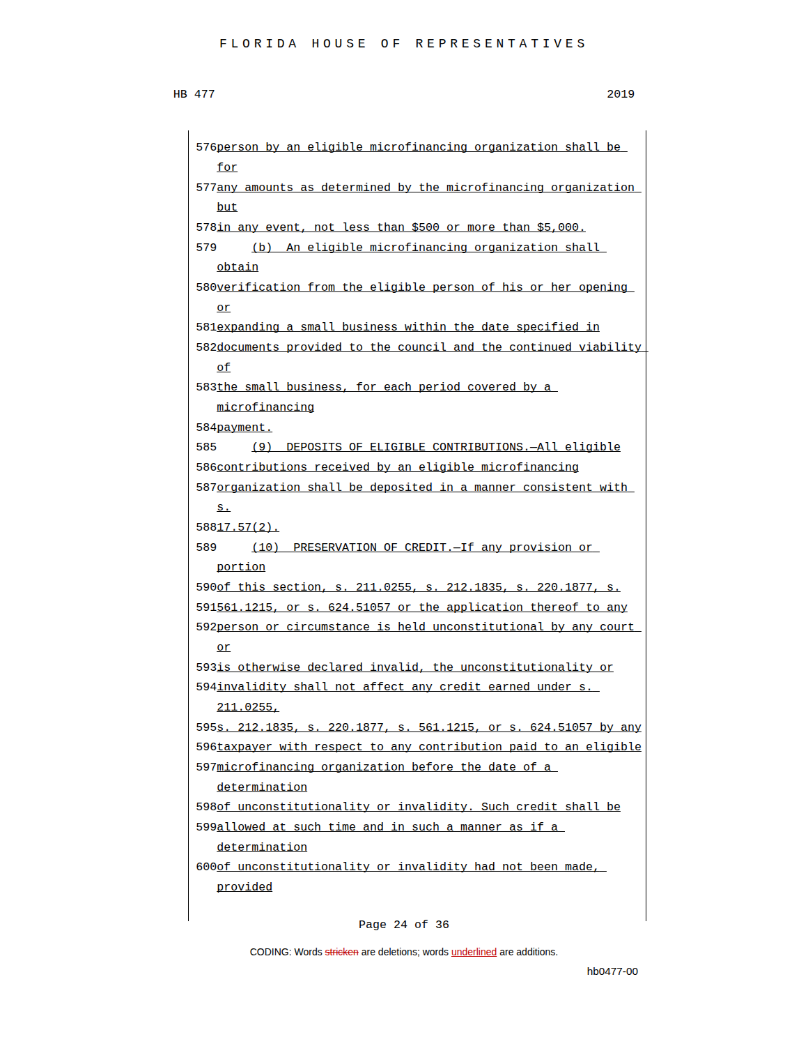FLORIDA HOUSE OF REPRESENTATIVES
HB 477 2019
| 576 | person by an eligible microfinancing organization shall be for |
| 577 | any amounts as determined by the microfinancing organization but |
| 578 | in any event, not less than $500 or more than $5,000. |
| 579 | (b) An eligible microfinancing organization shall obtain |
| 580 | verification from the eligible person of his or her opening or |
| 581 | expanding a small business within the date specified in |
| 582 | documents provided to the council and the continued viability of |
| 583 | the small business, for each period covered by a microfinancing |
| 584 | payment. |
| 585 | (9) DEPOSITS OF ELIGIBLE CONTRIBUTIONS.—All eligible |
| 586 | contributions received by an eligible microfinancing |
| 587 | organization shall be deposited in a manner consistent with s. |
| 588 | 17.57(2). |
| 589 | (10) PRESERVATION OF CREDIT.—If any provision or portion |
| 590 | of this section, s. 211.0255, s. 212.1835, s. 220.1877, s. |
| 591 | 561.1215, or s. 624.51057 or the application thereof to any |
| 592 | person or circumstance is held unconstitutional by any court or |
| 593 | is otherwise declared invalid, the unconstitutionality or |
| 594 | invalidity shall not affect any credit earned under s. 211.0255, |
| 595 | s. 212.1835, s. 220.1877, s. 561.1215, or s. 624.51057 by any |
| 596 | taxpayer with respect to any contribution paid to an eligible |
| 597 | microfinancing organization before the date of a determination |
| 598 | of unconstitutionality or invalidity. Such credit shall be |
| 599 | allowed at such time and in such a manner as if a determination |
| 600 | of unconstitutionality or invalidity had not been made, provided |
Page 24 of 36
CODING: Words stricken are deletions; words underlined are additions.
hb0477-00